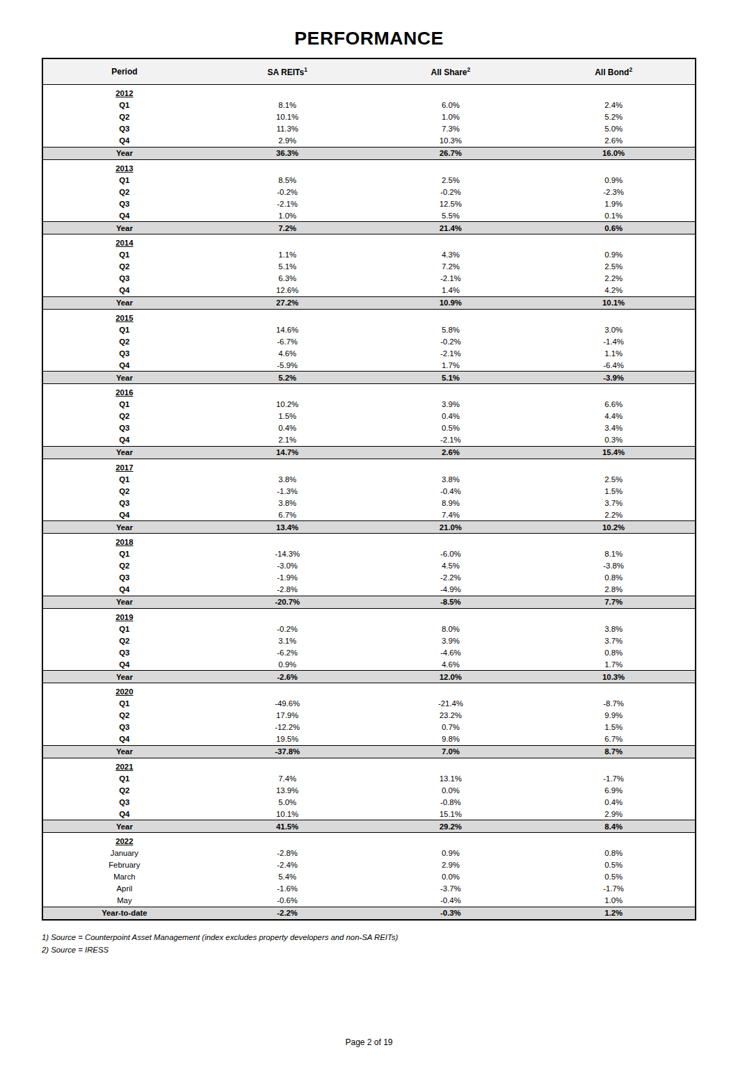PERFORMANCE
| Period | SA REITs 1 | All Share 2 | All Bond 2 |
| --- | --- | --- | --- |
| 2012 | | | |
| Q1 | 8.1% | 6.0% | 2.4% |
| Q2 | 10.1% | 1.0% | 5.2% |
| Q3 | 11.3% | 7.3% | 5.0% |
| Q4 | 2.9% | 10.3% | 2.6% |
| Year | 36.3% | 26.7% | 16.0% |
| 2013 | | | |
| Q1 | 8.5% | 2.5% | 0.9% |
| Q2 | -0.2% | -0.2% | -2.3% |
| Q3 | -2.1% | 12.5% | 1.9% |
| Q4 | 1.0% | 5.5% | 0.1% |
| Year | 7.2% | 21.4% | 0.6% |
| 2014 | | | |
| Q1 | 1.1% | 4.3% | 0.9% |
| Q2 | 5.1% | 7.2% | 2.5% |
| Q3 | 6.3% | -2.1% | 2.2% |
| Q4 | 12.6% | 1.4% | 4.2% |
| Year | 27.2% | 10.9% | 10.1% |
| 2015 | | | |
| Q1 | 14.6% | 5.8% | 3.0% |
| Q2 | -6.7% | -0.2% | -1.4% |
| Q3 | 4.6% | -2.1% | 1.1% |
| Q4 | -5.9% | 1.7% | -6.4% |
| Year | 5.2% | 5.1% | -3.9% |
| 2016 | | | |
| Q1 | 10.2% | 3.9% | 6.6% |
| Q2 | 1.5% | 0.4% | 4.4% |
| Q3 | 0.4% | 0.5% | 3.4% |
| Q4 | 2.1% | -2.1% | 0.3% |
| Year | 14.7% | 2.6% | 15.4% |
| 2017 | | | |
| Q1 | 3.8% | 3.8% | 2.5% |
| Q2 | -1.3% | -0.4% | 1.5% |
| Q3 | 3.8% | 8.9% | 3.7% |
| Q4 | 6.7% | 7.4% | 2.2% |
| Year | 13.4% | 21.0% | 10.2% |
| 2018 | | | |
| Q1 | -14.3% | -6.0% | 8.1% |
| Q2 | -3.0% | 4.5% | -3.8% |
| Q3 | -1.9% | -2.2% | 0.8% |
| Q4 | -2.8% | -4.9% | 2.8% |
| Year | -20.7% | -8.5% | 7.7% |
| 2019 | | | |
| Q1 | -0.2% | 8.0% | 3.8% |
| Q2 | 3.1% | 3.9% | 3.7% |
| Q3 | -6.2% | -4.6% | 0.8% |
| Q4 | 0.9% | 4.6% | 1.7% |
| Year | -2.6% | 12.0% | 10.3% |
| 2020 | | | |
| Q1 | -49.6% | -21.4% | -8.7% |
| Q2 | 17.9% | 23.2% | 9.9% |
| Q3 | -12.2% | 0.7% | 1.5% |
| Q4 | 19.5% | 9.8% | 6.7% |
| Year | -37.8% | 7.0% | 8.7% |
| 2021 | | | |
| Q1 | 7.4% | 13.1% | -1.7% |
| Q2 | 13.9% | 0.0% | 6.9% |
| Q3 | 5.0% | -0.8% | 0.4% |
| Q4 | 10.1% | 15.1% | 2.9% |
| Year | 41.5% | 29.2% | 8.4% |
| 2022 | | | |
| January | -2.8% | 0.9% | 0.8% |
| February | -2.4% | 2.9% | 0.5% |
| March | 5.4% | 0.0% | 0.5% |
| April | -1.6% | -3.7% | -1.7% |
| May | -0.6% | -0.4% | 1.0% |
| Year-to-date | -2.2% | -0.3% | 1.2% |
1) Source = Counterpoint Asset Management (index excludes property developers and non-SA REITs)
2) Source = IRESS
Page 2 of 19